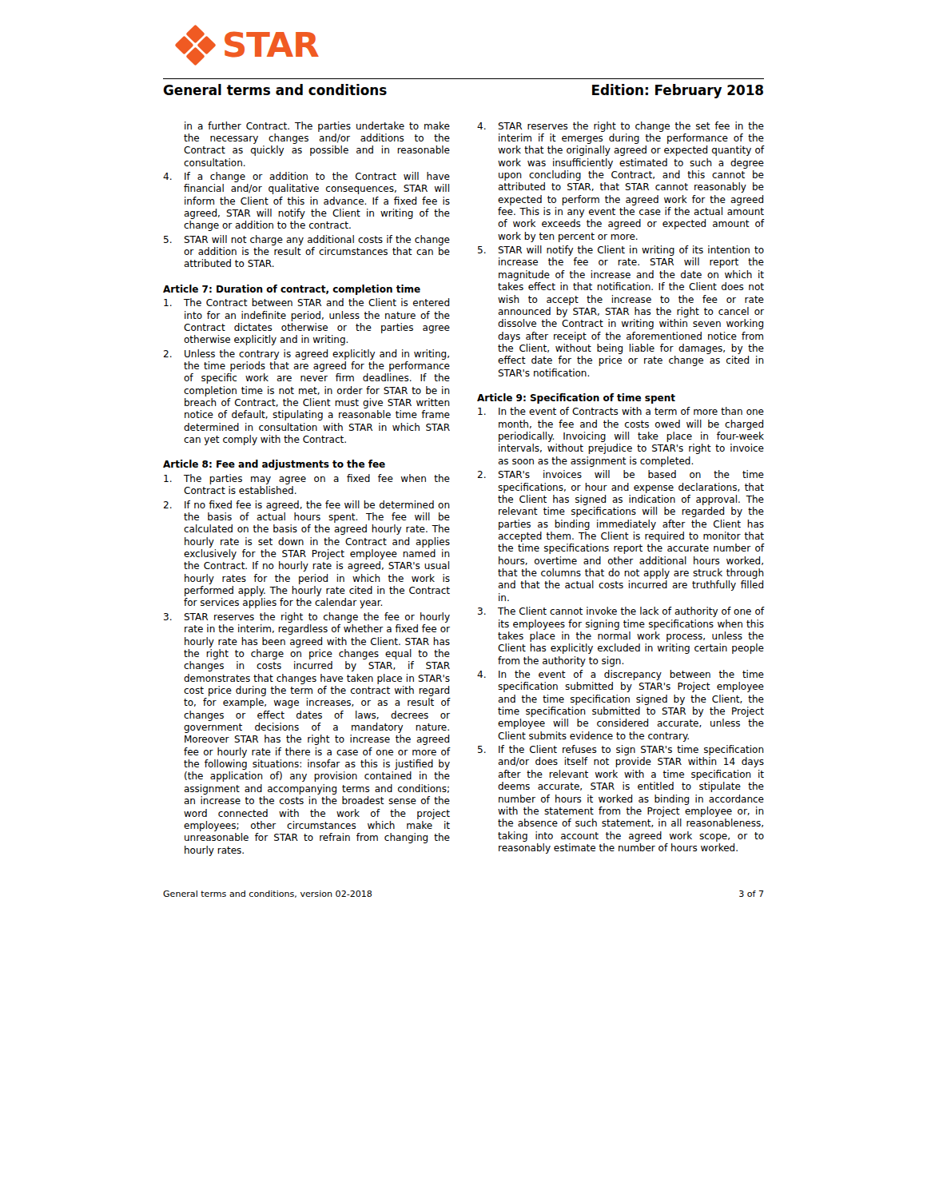STAR
General terms and conditions
Edition: February 2018
in a further Contract. The parties undertake to make the necessary changes and/or additions to the Contract as quickly as possible and in reasonable consultation.
If a change or addition to the Contract will have financial and/or qualitative consequences, STAR will inform the Client of this in advance. If a fixed fee is agreed, STAR will notify the Client in writing of the change or addition to the contract.
STAR will not charge any additional costs if the change or addition is the result of circumstances that can be attributed to STAR.
Article 7: Duration of contract, completion time
The Contract between STAR and the Client is entered into for an indefinite period, unless the nature of the Contract dictates otherwise or the parties agree otherwise explicitly and in writing.
Unless the contrary is agreed explicitly and in writing, the time periods that are agreed for the performance of specific work are never firm deadlines. If the completion time is not met, in order for STAR to be in breach of Contract, the Client must give STAR written notice of default, stipulating a reasonable time frame determined in consultation with STAR in which STAR can yet comply with the Contract.
Article 8: Fee and adjustments to the fee
The parties may agree on a fixed fee when the Contract is established.
If no fixed fee is agreed, the fee will be determined on the basis of actual hours spent. The fee will be calculated on the basis of the agreed hourly rate. The hourly rate is set down in the Contract and applies exclusively for the STAR Project employee named in the Contract. If no hourly rate is agreed, STAR's usual hourly rates for the period in which the work is performed apply. The hourly rate cited in the Contract for services applies for the calendar year.
STAR reserves the right to change the fee or hourly rate in the interim, regardless of whether a fixed fee or hourly rate has been agreed with the Client. STAR has the right to charge on price changes equal to the changes in costs incurred by STAR, if STAR demonstrates that changes have taken place in STAR's cost price during the term of the contract with regard to, for example, wage increases, or as a result of changes or effect dates of laws, decrees or government decisions of a mandatory nature. Moreover STAR has the right to increase the agreed fee or hourly rate if there is a case of one or more of the following situations: insofar as this is justified by (the application of) any provision contained in the assignment and accompanying terms and conditions; an increase to the costs in the broadest sense of the word connected with the work of the project employees; other circumstances which make it unreasonable for STAR to refrain from changing the hourly rates.
STAR reserves the right to change the set fee in the interim if it emerges during the performance of the work that the originally agreed or expected quantity of work was insufficiently estimated to such a degree upon concluding the Contract, and this cannot be attributed to STAR, that STAR cannot reasonably be expected to perform the agreed work for the agreed fee. This is in any event the case if the actual amount of work exceeds the agreed or expected amount of work by ten percent or more.
STAR will notify the Client in writing of its intention to increase the fee or rate. STAR will report the magnitude of the increase and the date on which it takes effect in that notification. If the Client does not wish to accept the increase to the fee or rate announced by STAR, STAR has the right to cancel or dissolve the Contract in writing within seven working days after receipt of the aforementioned notice from the Client, without being liable for damages, by the effect date for the price or rate change as cited in STAR's notification.
Article 9: Specification of time spent
In the event of Contracts with a term of more than one month, the fee and the costs owed will be charged periodically. Invoicing will take place in four-week intervals, without prejudice to STAR's right to invoice as soon as the assignment is completed.
STAR's invoices will be based on the time specifications, or hour and expense declarations, that the Client has signed as indication of approval. The relevant time specifications will be regarded by the parties as binding immediately after the Client has accepted them. The Client is required to monitor that the time specifications report the accurate number of hours, overtime and other additional hours worked, that the columns that do not apply are struck through and that the actual costs incurred are truthfully filled in.
The Client cannot invoke the lack of authority of one of its employees for signing time specifications when this takes place in the normal work process, unless the Client has explicitly excluded in writing certain people from the authority to sign.
In the event of a discrepancy between the time specification submitted by STAR's Project employee and the time specification signed by the Client, the time specification submitted to STAR by the Project employee will be considered accurate, unless the Client submits evidence to the contrary.
If the Client refuses to sign STAR's time specification and/or does itself not provide STAR within 14 days after the relevant work with a time specification it deems accurate, STAR is entitled to stipulate the number of hours it worked as binding in accordance with the statement from the Project employee or, in the absence of such statement, in all reasonableness, taking into account the agreed work scope, or to reasonably estimate the number of hours worked.
General terms and conditions, version 02-2018
3 of 7